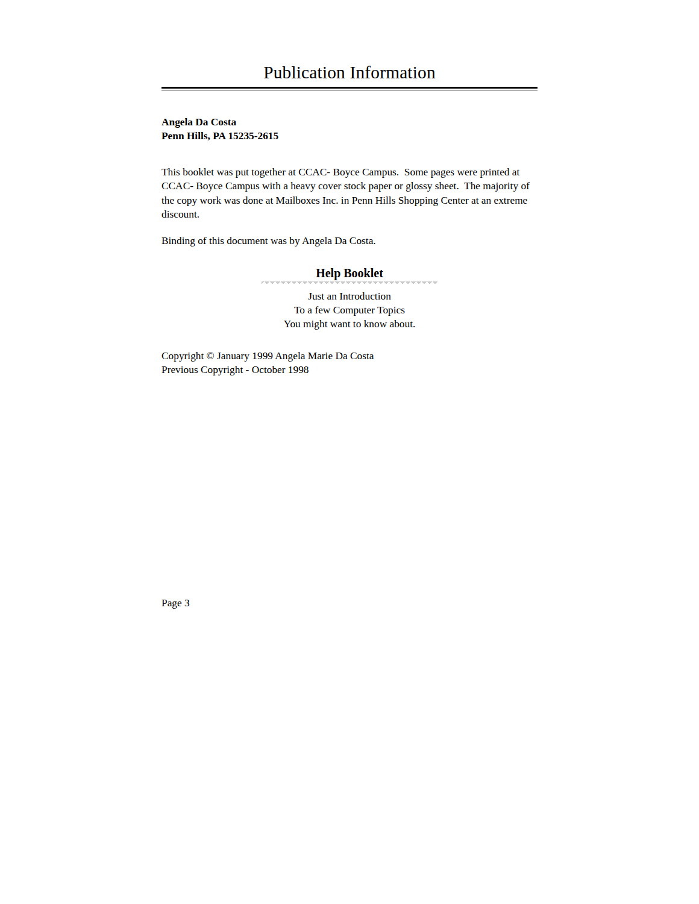Publication Information
Angela Da Costa Penn Hills, PA 15235-2615
This booklet was put together at CCAC- Boyce Campus. Some pages were printed at CCAC- Boyce Campus with a heavy cover stock paper or glossy sheet. The majority of the copy work was done at Mailboxes Inc. in Penn Hills Shopping Center at an extreme discount.
Binding of this document was by Angela Da Costa.
Help Booklet
Just an Introduction
To a few Computer Topics
You might want to know about.
Copyright © January 1999 Angela Marie Da Costa Previous Copyright - October 1998
Page 3